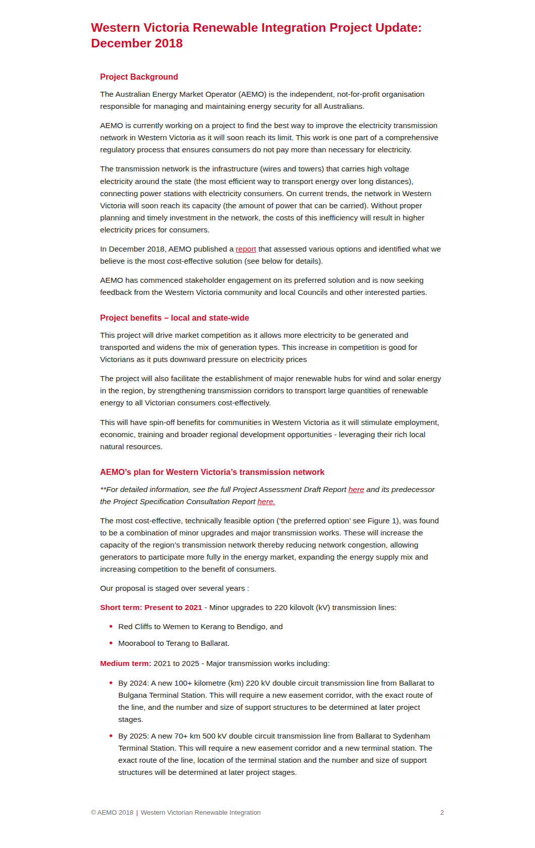Western Victoria Renewable Integration Project Update: December 2018
Project Background
The Australian Energy Market Operator (AEMO) is the independent, not-for-profit organisation responsible for managing and maintaining energy security for all Australians.
AEMO is currently working on a project to find the best way to improve the electricity transmission network in Western Victoria as it will soon reach its limit. This work is one part of a comprehensive regulatory process that ensures consumers do not pay more than necessary for electricity.
The transmission network is the infrastructure (wires and towers) that carries high voltage electricity around the state (the most efficient way to transport energy over long distances), connecting power stations with electricity consumers. On current trends, the network in Western Victoria will soon reach its capacity (the amount of power that can be carried). Without proper planning and timely investment in the network, the costs of this inefficiency will result in higher electricity prices for consumers.
In December 2018, AEMO published a report that assessed various options and identified what we believe is the most cost-effective solution (see below for details).
AEMO has commenced stakeholder engagement on its preferred solution and is now seeking feedback from the Western Victoria community and local Councils and other interested parties.
Project benefits – local and state-wide
This project will drive market competition as it allows more electricity to be generated and transported and widens the mix of generation types. This increase in competition is good for Victorians as it puts downward pressure on electricity prices
The project will also facilitate the establishment of major renewable hubs for wind and solar energy in the region, by strengthening transmission corridors to transport large quantities of renewable energy to all Victorian consumers cost-effectively.
This will have spin-off benefits for communities in Western Victoria as it will stimulate employment, economic, training and broader regional development opportunities - leveraging their rich local natural resources.
AEMO’s plan for Western Victoria’s transmission network
**For detailed information, see the full Project Assessment Draft Report here and its predecessor the Project Specification Consultation Report here.
The most cost-effective, technically feasible option (‘the preferred option’ see Figure 1), was found to be a combination of minor upgrades and major transmission works. These will increase the capacity of the region’s transmission network thereby reducing network congestion, allowing generators to participate more fully in the energy market, expanding the energy supply mix and increasing competition to the benefit of consumers.
Our proposal is staged over several years :
Short term: Present to 2021 - Minor upgrades to 220 kilovolt (kV) transmission lines:
Red Cliffs to Wemen to Kerang to Bendigo, and
Moorabool to Terang to Ballarat.
Medium term: 2021 to 2025 - Major transmission works including:
By 2024: A new 100+ kilometre (km) 220 kV double circuit transmission line from Ballarat to Bulgana Terminal Station. This will require a new easement corridor, with the exact route of the line, and the number and size of support structures to be determined at later project stages.
By 2025: A new 70+ km 500 kV double circuit transmission line from Ballarat to Sydenham Terminal Station. This will require a new easement corridor and a new terminal station. The exact route of the line, location of the terminal station and the number and size of support structures will be determined at later project stages.
© AEMO 2018 | Western Victorian Renewable Integration
2